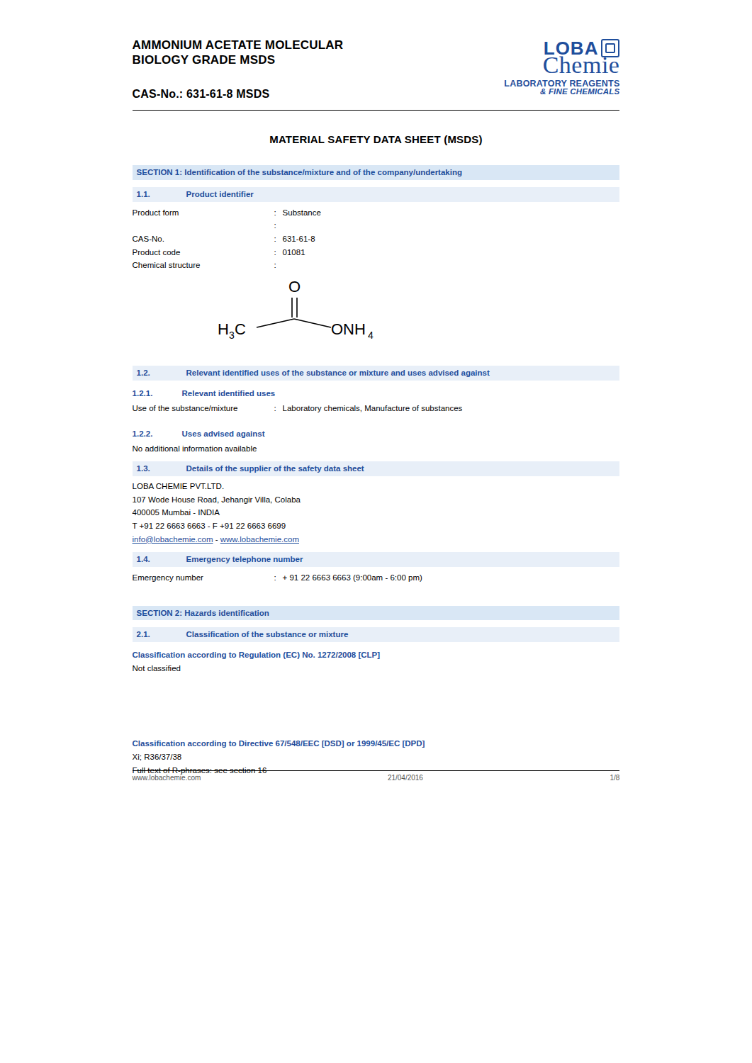AMMONIUM ACETATE MOLECULAR
BIOLOGY GRADE MSDS
CAS-No.: 631-61-8 MSDS
LOBA
Chemie
LABORATORY REAGENTS
& FINE CHEMICALS
MATERIAL SAFETY DATA SHEET (MSDS)
SECTION 1: Identification of the substance/mixture and of the company/undertaking
1.1. Product identifier
| Product form | : | Substance |
| | : | |
| CAS-No. | : | 631-61-8 |
| Product code | : | 01081 |
| Chemical structure | : | |
O H 3 C ONH 4
1.2. Relevant identified uses of the substance or mixture and uses advised against
1.2.1. Relevant identified uses
| Use of the substance/mixture | : | Laboratory chemicals, Manufacture of substances |
1.2.2. Uses advised against
No additional information available
1.3. Details of the supplier of the safety data sheet
LOBA CHEMIE PVT.LTD.
107 Wode House Road, Jehangir Villa, Colaba
400005 Mumbai - INDIA
T +91 22 6663 6663 - F +91 22 6663 6699
info@lobachemie.com - www.lobachemie.com
1.4. Emergency telephone number
| Emergency number | : | + 91 22 6663 6663 (9:00am - 6:00 pm) |
SECTION 2: Hazards identification
2.1. Classification of the substance or mixture
Classification according to Regulation (EC) No. 1272/2008 [CLP]
Not classified
Classification according to Directive 67/548/EEC [DSD] or 1999/45/EC [DPD]
Xi; R36/37/38
Full text of R-phrases: see section 16
www.lobachemie.com 21/04/2016 1/8